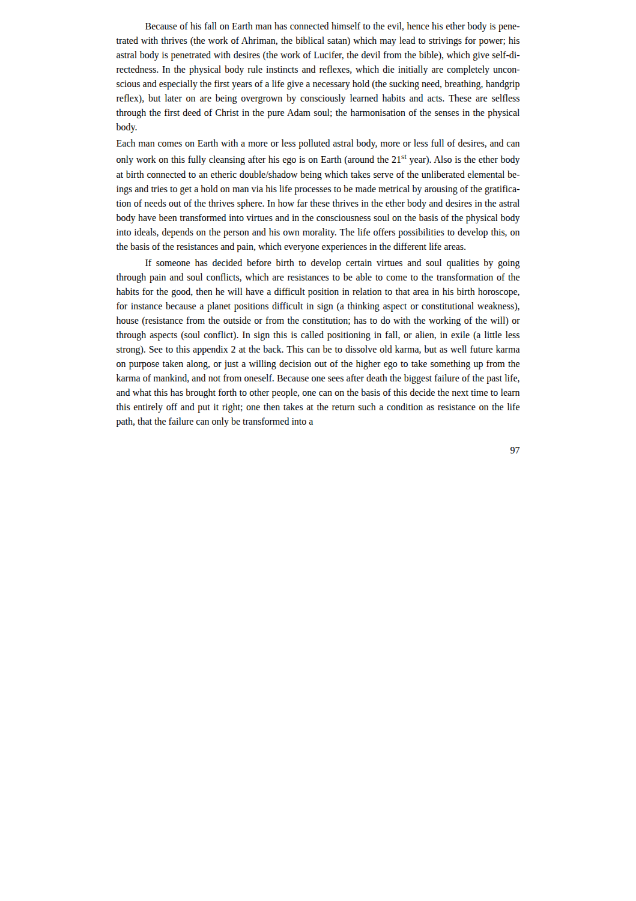Because of his fall on Earth man has connected himself to the evil, hence his ether body is penetrated with thrives (the work of Ahriman, the biblical satan) which may lead to strivings for power; his astral body is penetrated with desires (the work of Lucifer, the devil from the bible), which give self-directedness. In the physical body rule instincts and reflexes, which die initially are completely unconscious and especially the first years of a life give a necessary hold (the sucking need, breathing, handgrip reflex), but later on are being overgrown by consciously learned habits and acts. These are selfless through the first deed of Christ in the pure Adam soul; the harmonisation of the senses in the physical body.
Each man comes on Earth with a more or less polluted astral body, more or less full of desires, and can only work on this fully cleansing after his ego is on Earth (around the 21st year). Also is the ether body at birth connected to an etheric double/shadow being which takes serve of the unliberated elemental beings and tries to get a hold on man via his life processes to be made metrical by arousing of the gratification of needs out of the thrives sphere. In how far these thrives in the ether body and desires in the astral body have been transformed into virtues and in the consciousness soul on the basis of the physical body into ideals, depends on the person and his own morality. The life offers possibilities to develop this, on the basis of the resistances and pain, which everyone experiences in the different life areas.
If someone has decided before birth to develop certain virtues and soul qualities by going through pain and soul conflicts, which are resistances to be able to come to the transformation of the habits for the good, then he will have a difficult position in relation to that area in his birth horoscope, for instance because a planet positions difficult in sign (a thinking aspect or constitutional weakness), house (resistance from the outside or from the constitution; has to do with the working of the will) or through aspects (soul conflict). In sign this is called positioning in fall, or alien, in exile (a little less strong). See to this appendix 2 at the back. This can be to dissolve old karma, but as well future karma on purpose taken along, or just a willing decision out of the higher ego to take something up from the karma of mankind, and not from oneself. Because one sees after death the biggest failure of the past life, and what this has brought forth to other people, one can on the basis of this decide the next time to learn this entirely off and put it right; one then takes at the return such a condition as resistance on the life path, that the failure can only be transformed into a
97